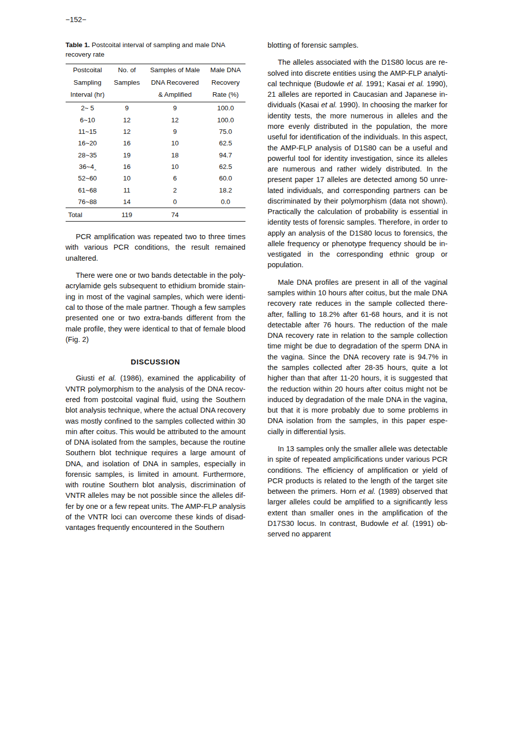−152−
Table 1. Postcoital interval of sampling and male DNA recovery rate
| Postcoital | No. of | Samples of Male | Male DNA |
| --- | --- | --- | --- |
| Sampling | Samples | DNA Recovered | Recovery |
| Interval (hr) | | & Amplified | Rate (%) |
| 2~ 5 | 9 | 9 | 100.0 |
| 6~10 | 12 | 12 | 100.0 |
| 11~15 | 12 | 9 | 75.0 |
| 16~20 | 16 | 10 | 62.5 |
| 28~35 | 19 | 18 | 94.7 |
| 36~4‸ | 16 | 10 | 62.5 |
| 52~60 | 10 | 6 | 60.0 |
| 61~68 | 11 | 2 | 18.2 |
| 76~88 | 14 | 0 | 0.0 |
| Total | 119 | 74 | |
PCR amplification was repeated two to three times with various PCR conditions, the result remained unaltered.
There were one or two bands detectable in the polyacrylamide gels subsequent to ethidium bromide staining in most of the vaginal samples, which were identical to those of the male partner. Though a few samples presented one or two extra-bands different from the male profile, they were identical to that of female blood (Fig. 2)
DISCUSSION
Giusti et al. (1986), examined the applicability of VNTR polymorphism to the analysis of the DNA recovered from postcoital vaginal fluid, using the Southern blot analysis technique, where the actual DNA recovery was mostly confined to the samples collected within 30 min after coitus. This would be attributed to the amount of DNA isolated from the samples, because the routine Southern blot technique requires a large amount of DNA, and isolation of DNA in samples, especially in forensic samples, is limited in amount. Furthermore, with routine Southern blot analysis, discrimination of VNTR alleles may be not possible since the alleles differ by one or a few repeat units. The AMP-FLP analysis of the VNTR loci can overcome these kinds of disadvantages frequently encountered in the Southern
blotting of forensic samples.
The alleles associated with the D1S80 locus are resolved into discrete entities using the AMP-FLP analytical technique (Budowle et al. 1991; Kasai et al. 1990), 21 alleles are reported in Caucasian and Japanese individuals (Kasai et al. 1990). In choosing the marker for identity tests, the more numerous in alleles and the more evenly distributed in the population, the more useful for identification of the individuals. In this aspect, the AMP-FLP analysis of D1S80 can be a useful and powerful tool for identity investigation, since its alleles are numerous and rather widely distributed. In the present paper 17 alleles are detected among 50 unrelated individuals, and corresponding partners can be discriminated by their polymorphism (data not shown). Practically the calculation of probability is essential in identity tests of forensic samples. Therefore, in order to apply an analysis of the D1S80 locus to forensics, the allele frequency or phenotype frequency should be investigated in the corresponding ethnic group or population.
Male DNA profiles are present in all of the vaginal samples within 10 hours after coitus, but the male DNA recovery rate reduces in the sample collected thereafter, falling to 18.2% after 61-68 hours, and it is not detectable after 76 hours. The reduction of the male DNA recovery rate in relation to the sample collection time might be due to degradation of the sperm DNA in the vagina. Since the DNA recovery rate is 94.7% in the samples collected after 28-35 hours, quite a lot higher than that after 11-20 hours, it is suggested that the reduction within 20 hours after coitus might not be induced by degradation of the male DNA in the vagina, but that it is more probably due to some problems in DNA isolation from the samples, in this paper especially in differential lysis.
In 13 samples only the smaller allele was detectable in spite of repeated amplicifications under various PCR conditions. The efficiency of amplification or yield of PCR products is related to the length of the target site between the primers. Horn et al. (1989) observed that larger alleles could be amplified to a significantly less extent than smaller ones in the amplification of the D17S30 locus. In contrast, Budowle et al. (1991) observed no apparent